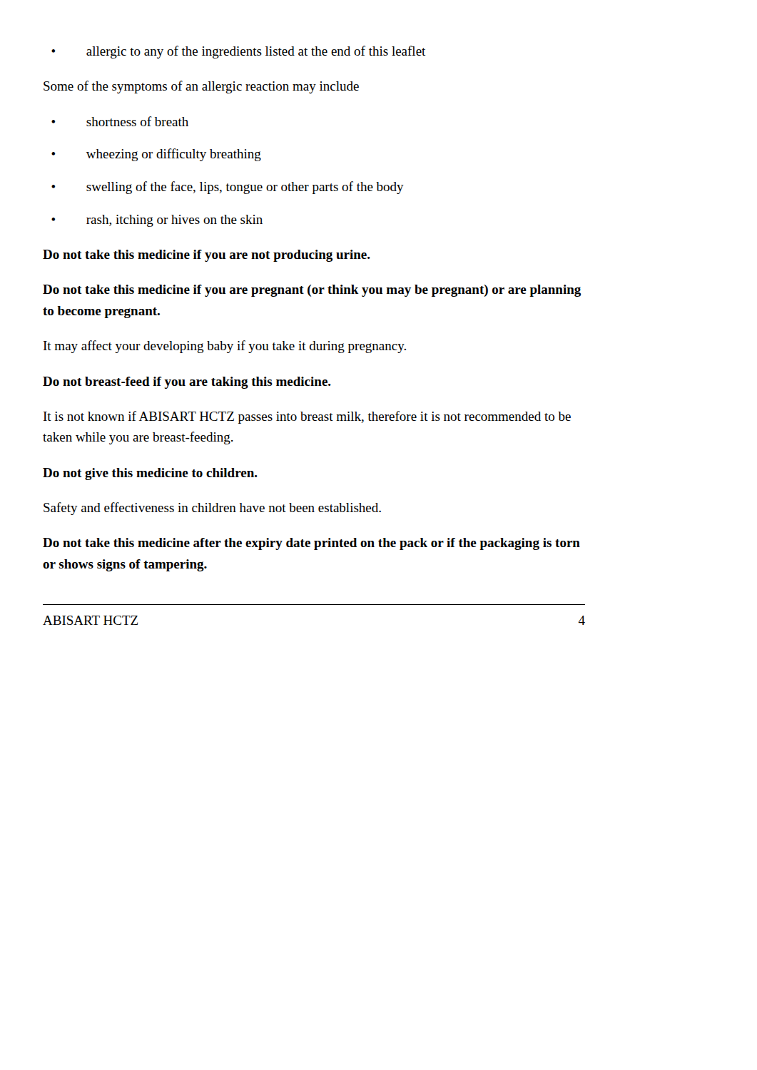allergic to any of the ingredients listed at the end of this leaflet
Some of the symptoms of an allergic reaction may include
shortness of breath
wheezing or difficulty breathing
swelling of the face, lips, tongue or other parts of the body
rash, itching or hives on the skin
Do not take this medicine if you are not producing urine.
Do not take this medicine if you are pregnant (or think you may be pregnant) or are planning to become pregnant.
It may affect your developing baby if you take it during pregnancy.
Do not breast-feed if you are taking this medicine.
It is not known if ABISART HCTZ passes into breast milk, therefore it is not recommended to be taken while you are breast-feeding.
Do not give this medicine to children.
Safety and effectiveness in children have not been established.
Do not take this medicine after the expiry date printed on the pack or if the packaging is torn or shows signs of tampering.
ABISART HCTZ 4